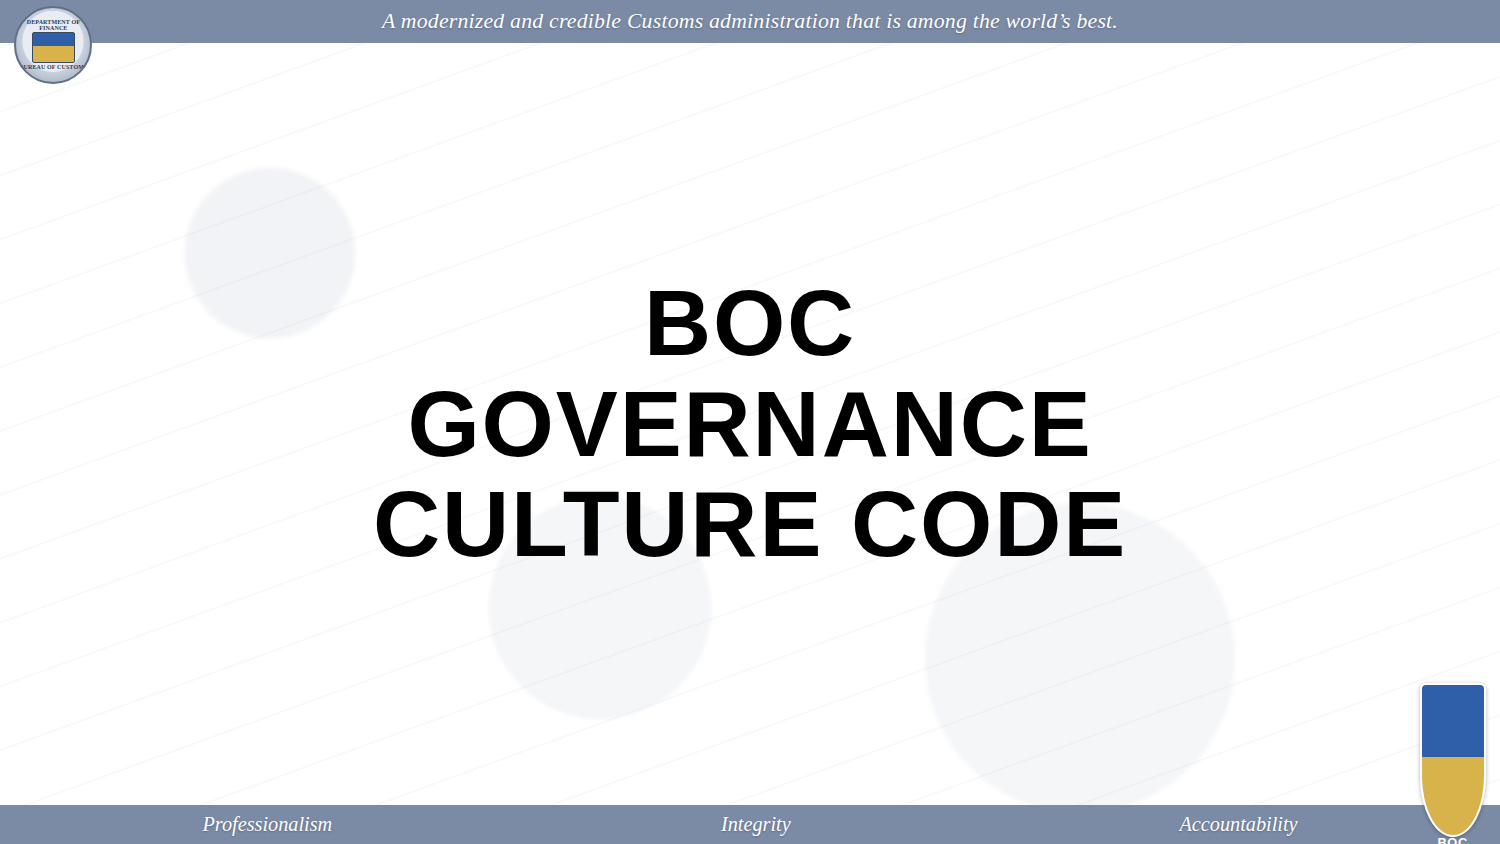A modernized and credible Customs administration that is among the world’s best.
Department of Finance
Bureau of Customs
BOC Governance Culture Code
Professionalism Integrity Accountability
BOC